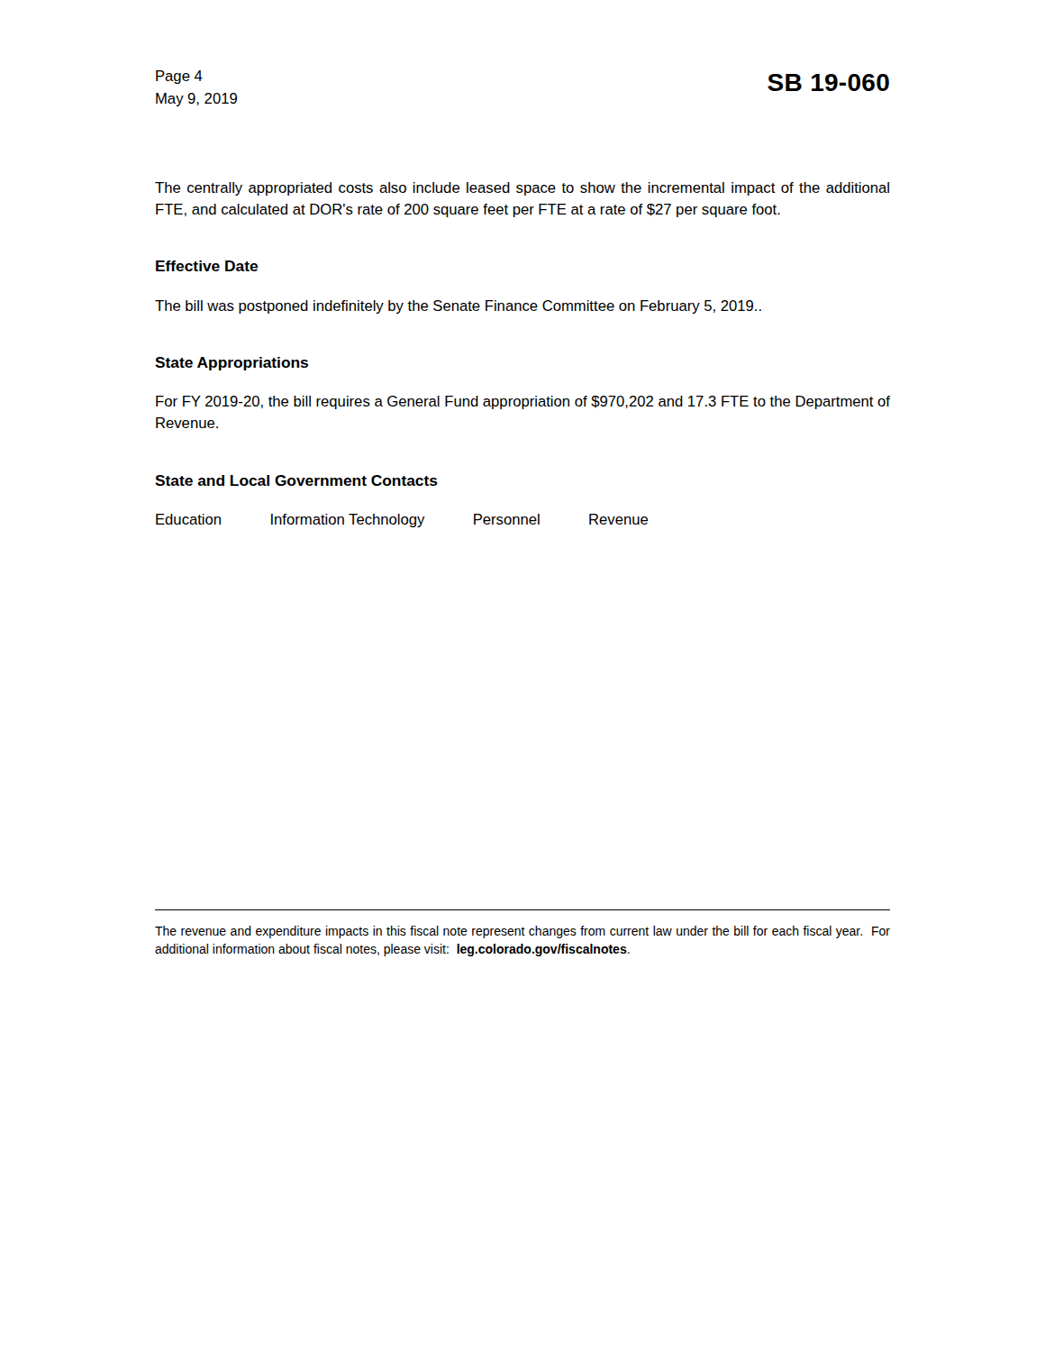Page 4
May 9, 2019
SB 19-060
The centrally appropriated costs also include leased space to show the incremental impact of the additional FTE, and calculated at DOR's rate of 200 square feet per FTE at a rate of $27 per square foot.
Effective Date
The bill was postponed indefinitely by the Senate Finance Committee on February 5, 2019..
State Appropriations
For FY 2019-20, the bill requires a General Fund appropriation of $970,202 and 17.3 FTE to the Department of Revenue.
State and Local Government Contacts
Education Information Technology Personnel Revenue
The revenue and expenditure impacts in this fiscal note represent changes from current law under the bill for each fiscal year. For additional information about fiscal notes, please visit: leg.colorado.gov/fiscalnotes.